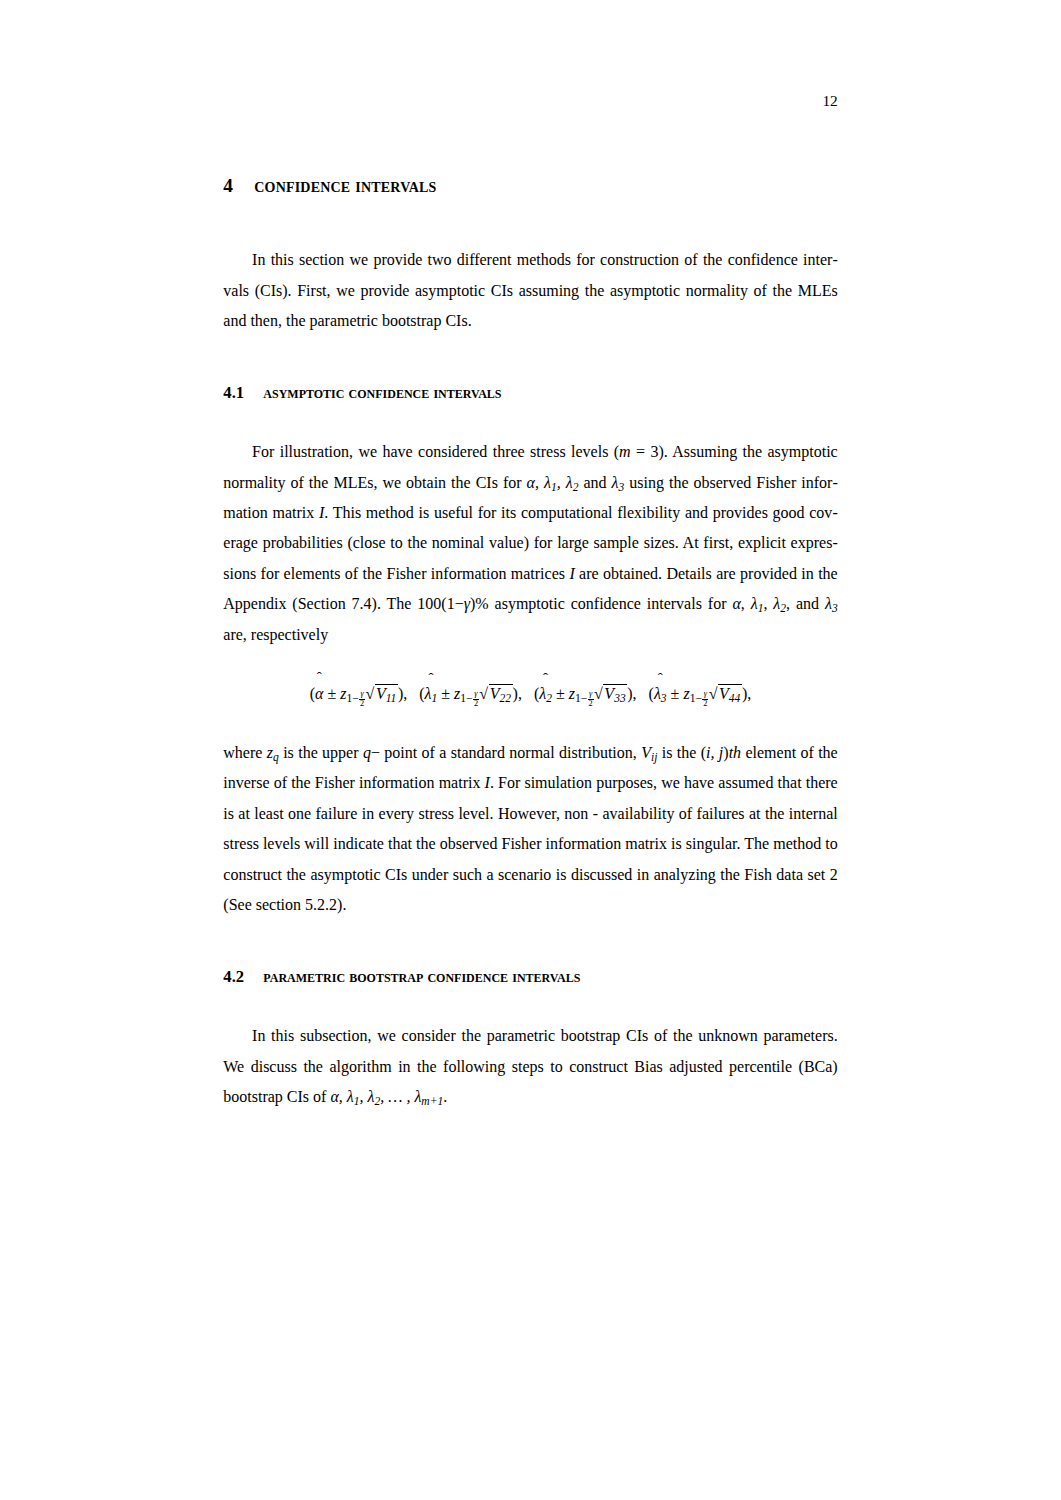12
4 Confidence intervals
In this section we provide two different methods for construction of the confidence intervals (CIs). First, we provide asymptotic CIs assuming the asymptotic normality of the MLEs and then, the parametric bootstrap CIs.
4.1 Asymptotic Confidence Intervals
For illustration, we have considered three stress levels (m = 3). Assuming the asymptotic normality of the MLEs, we obtain the CIs for α, λ1, λ2 and λ3 using the observed Fisher information matrix I. This method is useful for its computational flexibility and provides good coverage probabilities (close to the nominal value) for large sample sizes. At first, explicit expressions for elements of the Fisher information matrices I are obtained. Details are provided in the Appendix (Section 7.4). The 100(1−γ)% asymptotic confidence intervals for α, λ1, λ2, and λ3 are, respectively
(̂α ± z1−γ 2√V11), (̂λ1 ± z1−γ 2√V22), (̂λ2 ± z1−γ 2√V33), (̂λ3 ± z1−γ 2√V44),
where zq is the upper q− point of a standard normal distribution, Vij is the (i, j)th element of the inverse of the Fisher information matrix I. For simulation purposes, we have assumed that there is at least one failure in every stress level. However, non - availability of failures at the internal stress levels will indicate that the observed Fisher information matrix is singular. The method to construct the asymptotic CIs under such a scenario is discussed in analyzing the Fish data set 2 (See section 5.2.2).
4.2 Parametric Bootstrap confidence intervals
In this subsection, we consider the parametric bootstrap CIs of the unknown parameters. We discuss the algorithm in the following steps to construct Bias adjusted percentile (BCa) bootstrap CIs of α, λ1, λ2, … , λm+1.